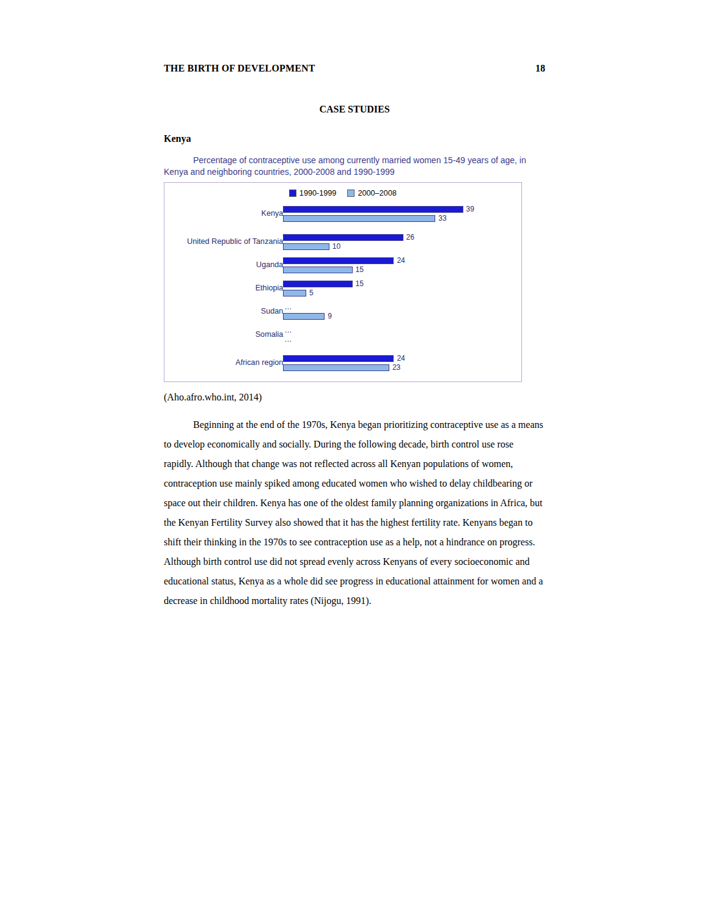The Birth of Development 18
Case Studies
Kenya
Percentage of contraceptive use among currently married women 15-49 years of age, in Kenya and neighboring countries, 2000-2008 and 1990-1999
1990-1999 2000–2008
| Kenya | 39 33 |
| United Republic of Tanzania | 26 10 |
| Uganda | 24 15 |
| Ethiopia | 15 5 |
| Sudan | … 9 |
| Somalia | … … |
| African region | 24 23 |
(Aho.afro.who.int, 2014)
Beginning at the end of the 1970s, Kenya began prioritizing contraceptive use as a means to develop economically and socially. During the following decade, birth control use rose rapidly. Although that change was not reflected across all Kenyan populations of women, contraception use mainly spiked among educated women who wished to delay childbearing or space out their children. Kenya has one of the oldest family planning organizations in Africa, but the Kenyan Fertility Survey also showed that it has the highest fertility rate. Kenyans began to shift their thinking in the 1970s to see contraception use as a help, not a hindrance on progress. Although birth control use did not spread evenly across Kenyans of every socioeconomic and educational status, Kenya as a whole did see progress in educational attainment for women and a decrease in childhood mortality rates (Nijogu, 1991).